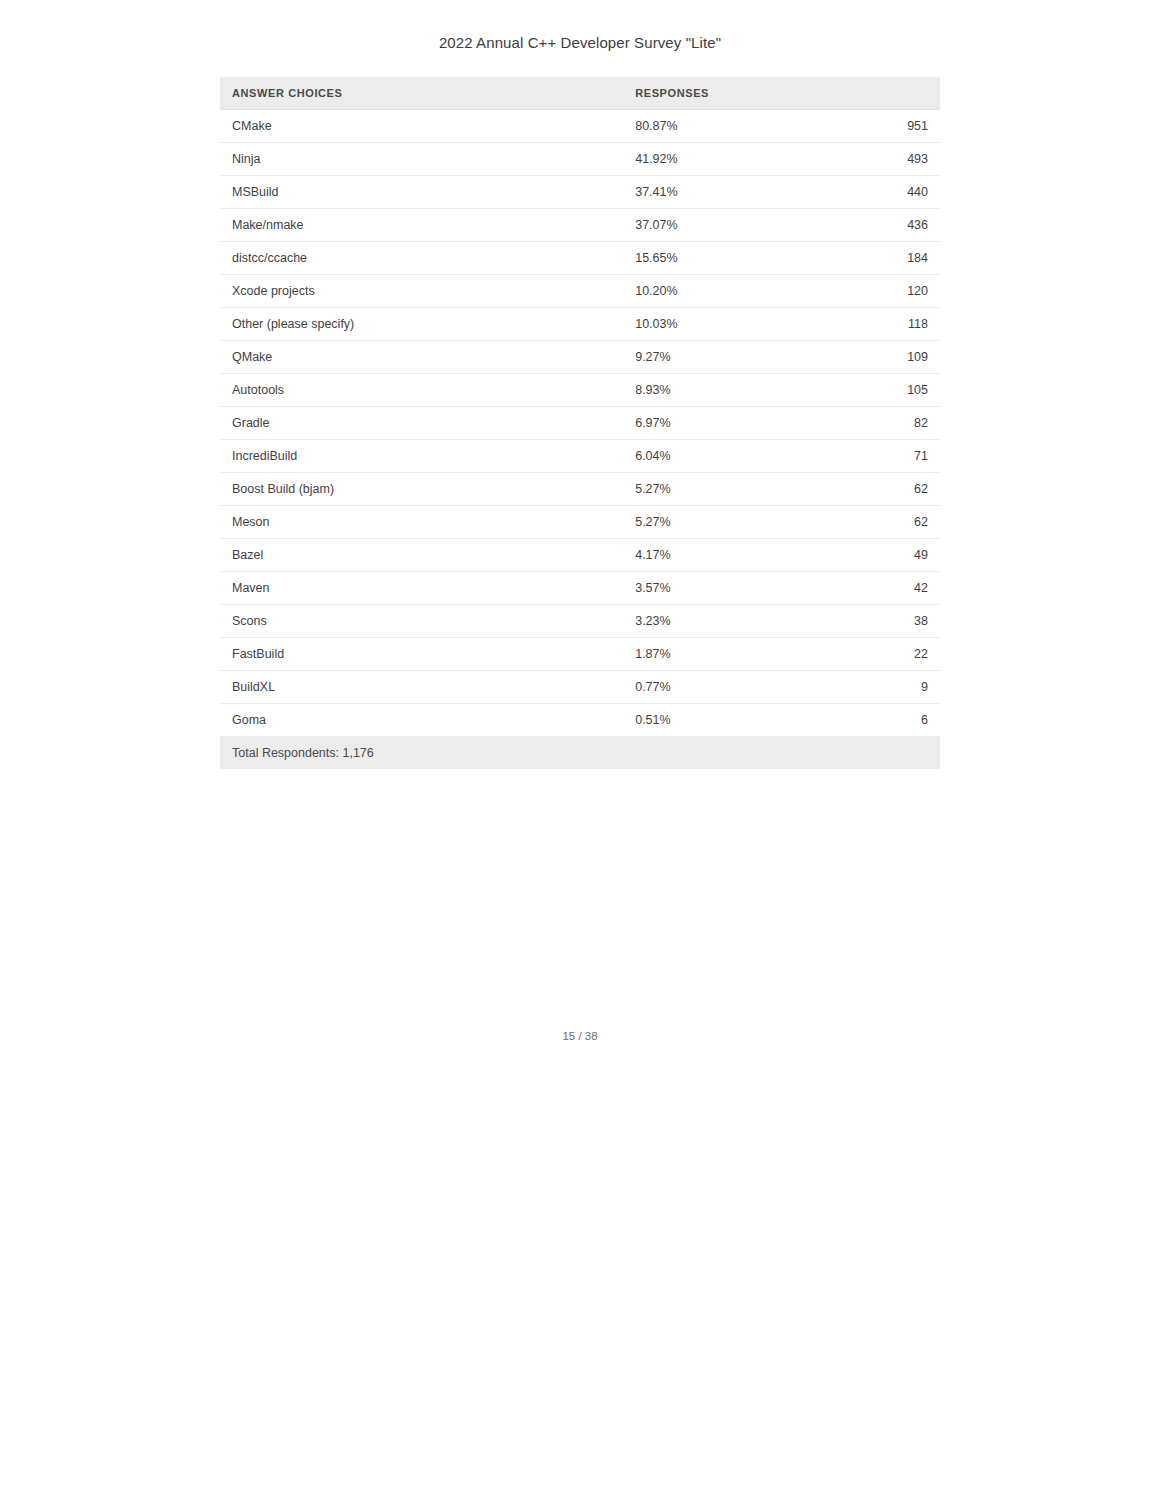2022 Annual C++ Developer Survey "Lite"
| ANSWER CHOICES | RESPONSES | |
| --- | --- | --- |
| CMake | 80.87% | 951 |
| Ninja | 41.92% | 493 |
| MSBuild | 37.41% | 440 |
| Make/nmake | 37.07% | 436 |
| distcc/ccache | 15.65% | 184 |
| Xcode projects | 10.20% | 120 |
| Other (please specify) | 10.03% | 118 |
| QMake | 9.27% | 109 |
| Autotools | 8.93% | 105 |
| Gradle | 6.97% | 82 |
| IncrediBuild | 6.04% | 71 |
| Boost Build (bjam) | 5.27% | 62 |
| Meson | 5.27% | 62 |
| Bazel | 4.17% | 49 |
| Maven | 3.57% | 42 |
| Scons | 3.23% | 38 |
| FastBuild | 1.87% | 22 |
| BuildXL | 0.77% | 9 |
| Goma | 0.51% | 6 |
| Total Respondents: 1,176 | | |
15 / 38